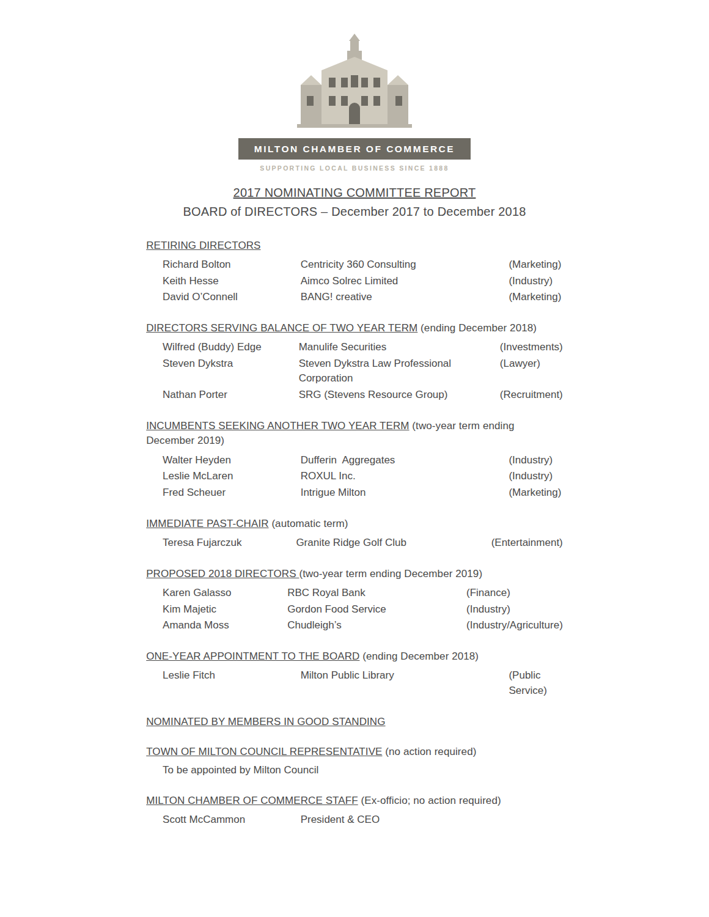MILTON CHAMBER OF COMMERCE
SUPPORTING LOCAL BUSINESS SINCE 1888
2017 NOMINATING COMMITTEE REPORT
BOARD of DIRECTORS – December 2017 to December 2018
RETIRING DIRECTORS
| Richard Bolton | Centricity 360 Consulting | (Marketing) |
| Keith Hesse | Aimco Solrec Limited | (Industry) |
| David O’Connell | BANG! creative | (Marketing) |
DIRECTORS SERVING BALANCE OF TWO YEAR TERM (ending December 2018)
| Wilfred (Buddy) Edge | Manulife Securities | (Investments) |
| Steven Dykstra | Steven Dykstra Law Professional Corporation | (Lawyer) |
| Nathan Porter | SRG (Stevens Resource Group) | (Recruitment) |
INCUMBENTS SEEKING ANOTHER TWO YEAR TERM (two-year term ending December 2019)
| Walter Heyden | Dufferin Aggregates | (Industry) |
| Leslie McLaren | ROXUL Inc. | (Industry) |
| Fred Scheuer | Intrigue Milton | (Marketing) |
IMMEDIATE PAST-CHAIR (automatic term)
| Teresa Fujarczuk | Granite Ridge Golf Club | (Entertainment) |
PROPOSED 2018 DIRECTORS (two-year term ending December 2019)
| Karen Galasso | RBC Royal Bank | (Finance) |
| Kim Majetic | Gordon Food Service | (Industry) |
| Amanda Moss | Chudleigh’s | (Industry/Agriculture) |
ONE-YEAR APPOINTMENT TO THE BOARD (ending December 2018)
| Leslie Fitch | Milton Public Library | (Public Service) |
NOMINATED BY MEMBERS IN GOOD STANDING
TOWN OF MILTON COUNCIL REPRESENTATIVE (no action required)
To be appointed by Milton Council
MILTON CHAMBER OF COMMERCE STAFF (Ex-officio; no action required)
| Scott McCammon | President & CEO | |